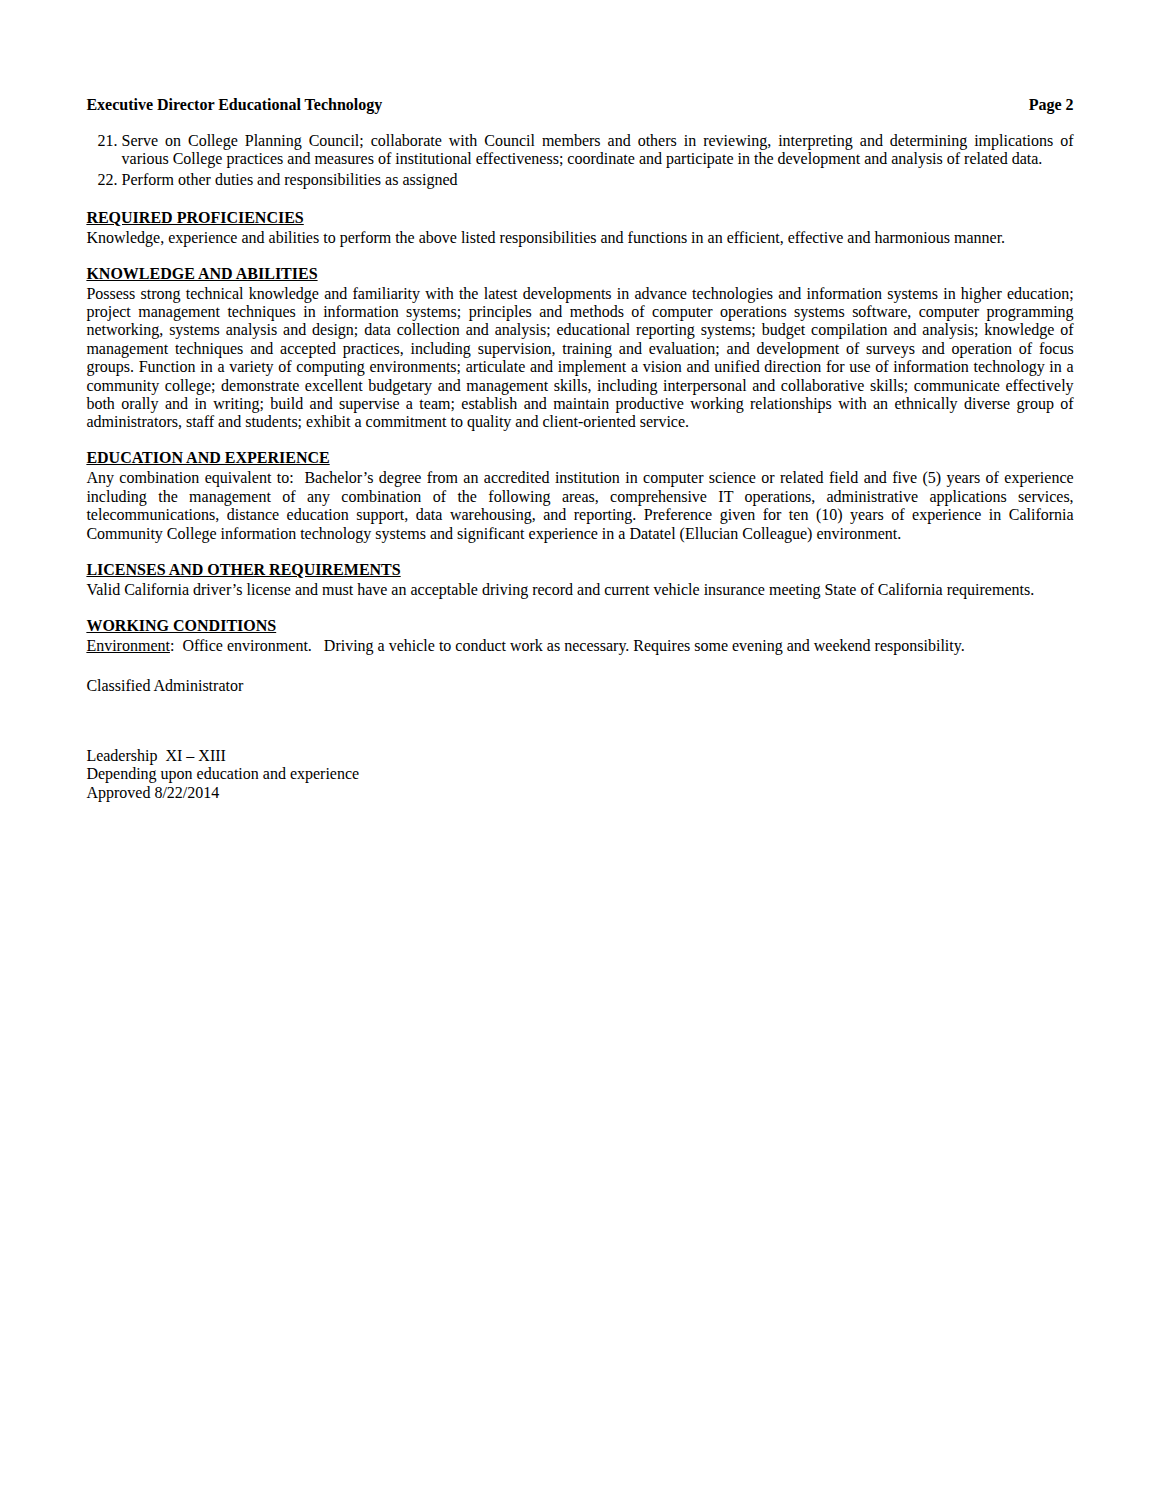Executive Director Educational Technology Page 2
Serve on College Planning Council; collaborate with Council members and others in reviewing, interpreting and determining implications of various College practices and measures of institutional effectiveness; coordinate and participate in the development and analysis of related data.
Perform other duties and responsibilities as assigned
REQUIRED PROFICIENCIES
Knowledge, experience and abilities to perform the above listed responsibilities and functions in an efficient, effective and harmonious manner.
KNOWLEDGE AND ABILITIES
Possess strong technical knowledge and familiarity with the latest developments in advance technologies and information systems in higher education; project management techniques in information systems; principles and methods of computer operations systems software, computer programming networking, systems analysis and design; data collection and analysis; educational reporting systems; budget compilation and analysis; knowledge of management techniques and accepted practices, including supervision, training and evaluation; and development of surveys and operation of focus groups. Function in a variety of computing environments; articulate and implement a vision and unified direction for use of information technology in a community college; demonstrate excellent budgetary and management skills, including interpersonal and collaborative skills; communicate effectively both orally and in writing; build and supervise a team; establish and maintain productive working relationships with an ethnically diverse group of administrators, staff and students; exhibit a commitment to quality and client-oriented service.
EDUCATION AND EXPERIENCE
Any combination equivalent to: Bachelor’s degree from an accredited institution in computer science or related field and five (5) years of experience including the management of any combination of the following areas, comprehensive IT operations, administrative applications services, telecommunications, distance education support, data warehousing, and reporting. Preference given for ten (10) years of experience in California Community College information technology systems and significant experience in a Datatel (Ellucian Colleague) environment.
LICENSES AND OTHER REQUIREMENTS
Valid California driver’s license and must have an acceptable driving record and current vehicle insurance meeting State of California requirements.
WORKING CONDITIONS
Environment: Office environment. Driving a vehicle to conduct work as necessary. Requires some evening and weekend responsibility.
Classified Administrator
Leadership XI – XIII
Depending upon education and experience
Approved 8/22/2014